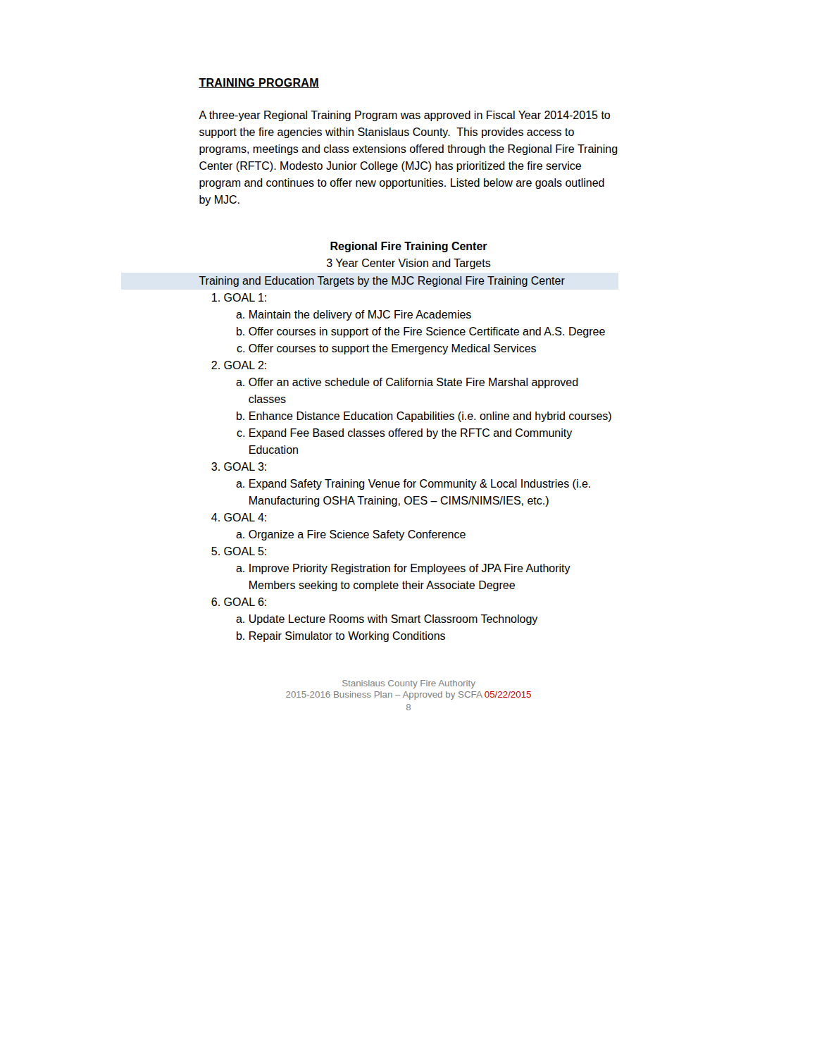TRAINING PROGRAM
A three-year Regional Training Program was approved in Fiscal Year 2014-2015 to support the fire agencies within Stanislaus County. This provides access to programs, meetings and class extensions offered through the Regional Fire Training Center (RFTC). Modesto Junior College (MJC) has prioritized the fire service program and continues to offer new opportunities. Listed below are goals outlined by MJC.
Regional Fire Training Center 3 Year Center Vision and Targets
Training and Education Targets by the MJC Regional Fire Training Center
GOAL 1:
Maintain the delivery of MJC Fire Academies
Offer courses in support of the Fire Science Certificate and A.S. Degree
Offer courses to support the Emergency Medical Services
GOAL 2:
Offer an active schedule of California State Fire Marshal approved classes
Enhance Distance Education Capabilities (i.e. online and hybrid courses)
Expand Fee Based classes offered by the RFTC and Community Education
GOAL 3:
Expand Safety Training Venue for Community & Local Industries (i.e. Manufacturing OSHA Training, OES – CIMS/NIMS/IES, etc.)
GOAL 4:
Organize a Fire Science Safety Conference
GOAL 5:
Improve Priority Registration for Employees of JPA Fire Authority Members seeking to complete their Associate Degree
GOAL 6:
Update Lecture Rooms with Smart Classroom Technology
Repair Simulator to Working Conditions
Stanislaus County Fire Authority
2015-2016 Business Plan – Approved by SCFA 05/22/2015
8